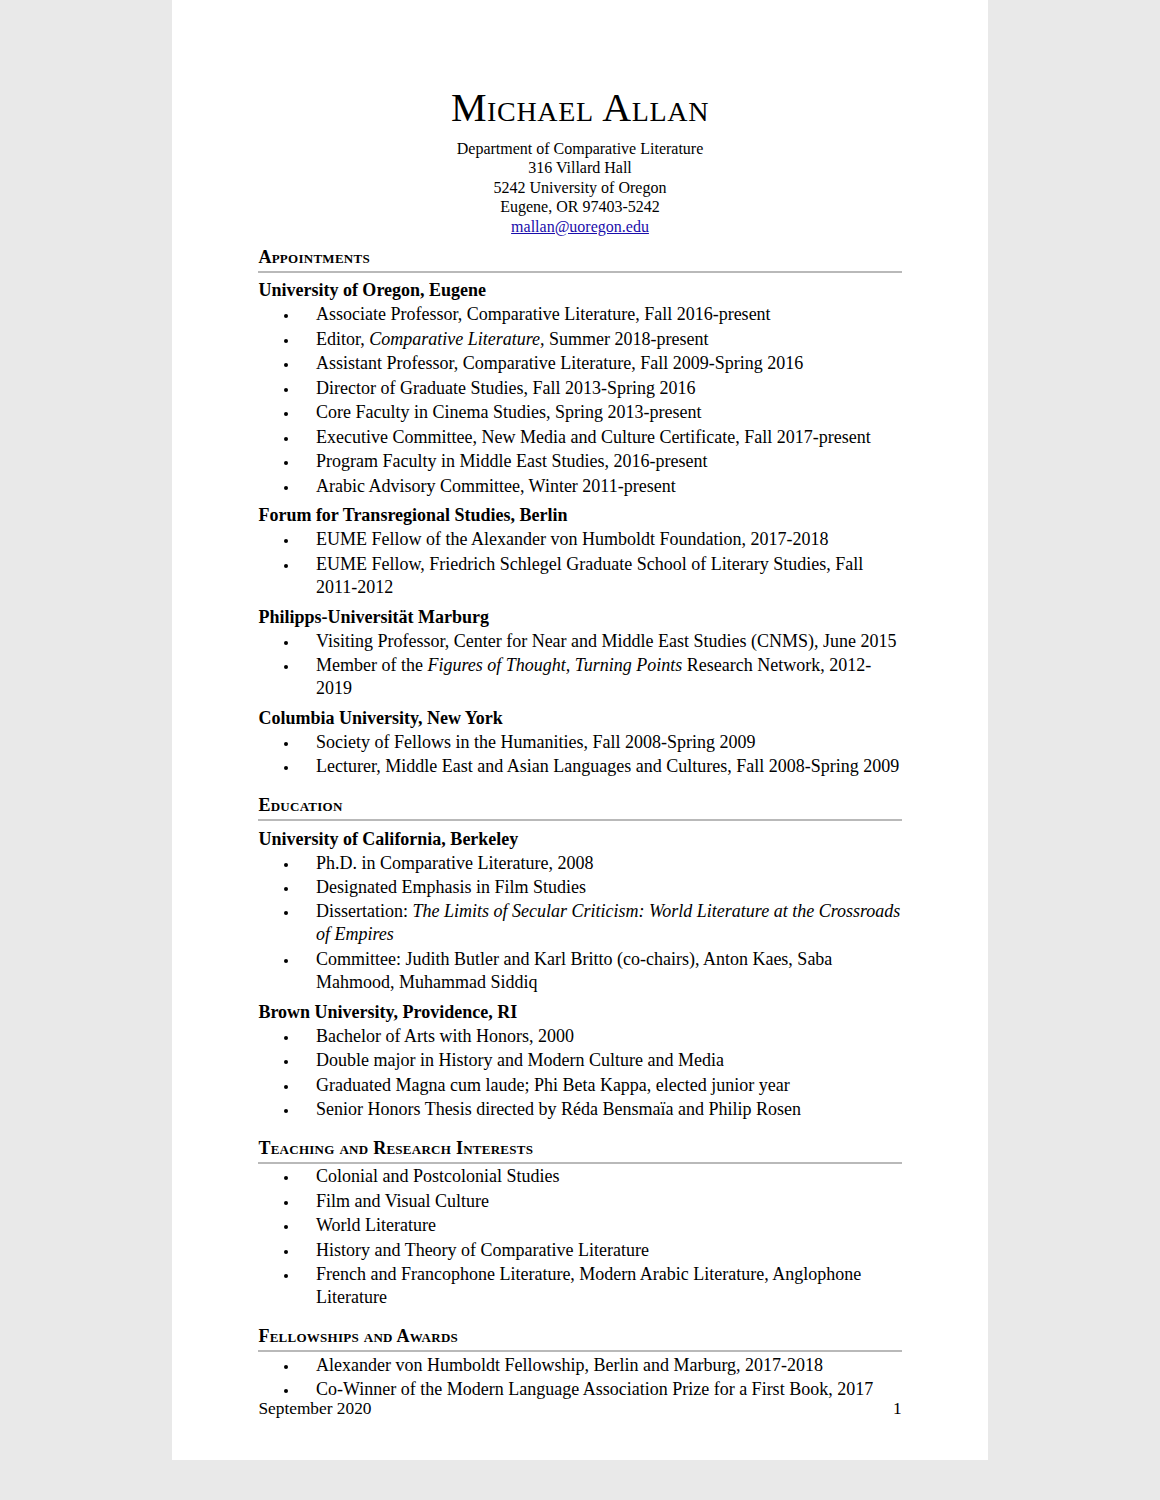Michael Allan
Department of Comparative Literature
316 Villard Hall
5242 University of Oregon
Eugene, OR 97403-5242
mallan@uoregon.edu
Appointments
University of Oregon, Eugene
Associate Professor, Comparative Literature, Fall 2016-present
Editor, Comparative Literature, Summer 2018-present
Assistant Professor, Comparative Literature, Fall 2009-Spring 2016
Director of Graduate Studies, Fall 2013-Spring 2016
Core Faculty in Cinema Studies, Spring 2013-present
Executive Committee, New Media and Culture Certificate, Fall 2017-present
Program Faculty in Middle East Studies, 2016-present
Arabic Advisory Committee, Winter 2011-present
Forum for Transregional Studies, Berlin
EUME Fellow of the Alexander von Humboldt Foundation, 2017-2018
EUME Fellow, Friedrich Schlegel Graduate School of Literary Studies, Fall 2011-2012
Philipps-Universität Marburg
Visiting Professor, Center for Near and Middle East Studies (CNMS), June 2015
Member of the Figures of Thought, Turning Points Research Network, 2012-2019
Columbia University, New York
Society of Fellows in the Humanities, Fall 2008-Spring 2009
Lecturer, Middle East and Asian Languages and Cultures, Fall 2008-Spring 2009
Education
University of California, Berkeley
Ph.D. in Comparative Literature, 2008
Designated Emphasis in Film Studies
Dissertation: The Limits of Secular Criticism: World Literature at the Crossroads of Empires
Committee: Judith Butler and Karl Britto (co-chairs), Anton Kaes, Saba Mahmood, Muhammad Siddiq
Brown University, Providence, RI
Bachelor of Arts with Honors, 2000
Double major in History and Modern Culture and Media
Graduated Magna cum laude; Phi Beta Kappa, elected junior year
Senior Honors Thesis directed by Réda Bensmaïa and Philip Rosen
Teaching and Research Interests
Colonial and Postcolonial Studies
Film and Visual Culture
World Literature
History and Theory of Comparative Literature
French and Francophone Literature, Modern Arabic Literature, Anglophone Literature
Fellowships and Awards
Alexander von Humboldt Fellowship, Berlin and Marburg, 2017-2018
Co-Winner of the Modern Language Association Prize for a First Book, 2017
September 2020 1